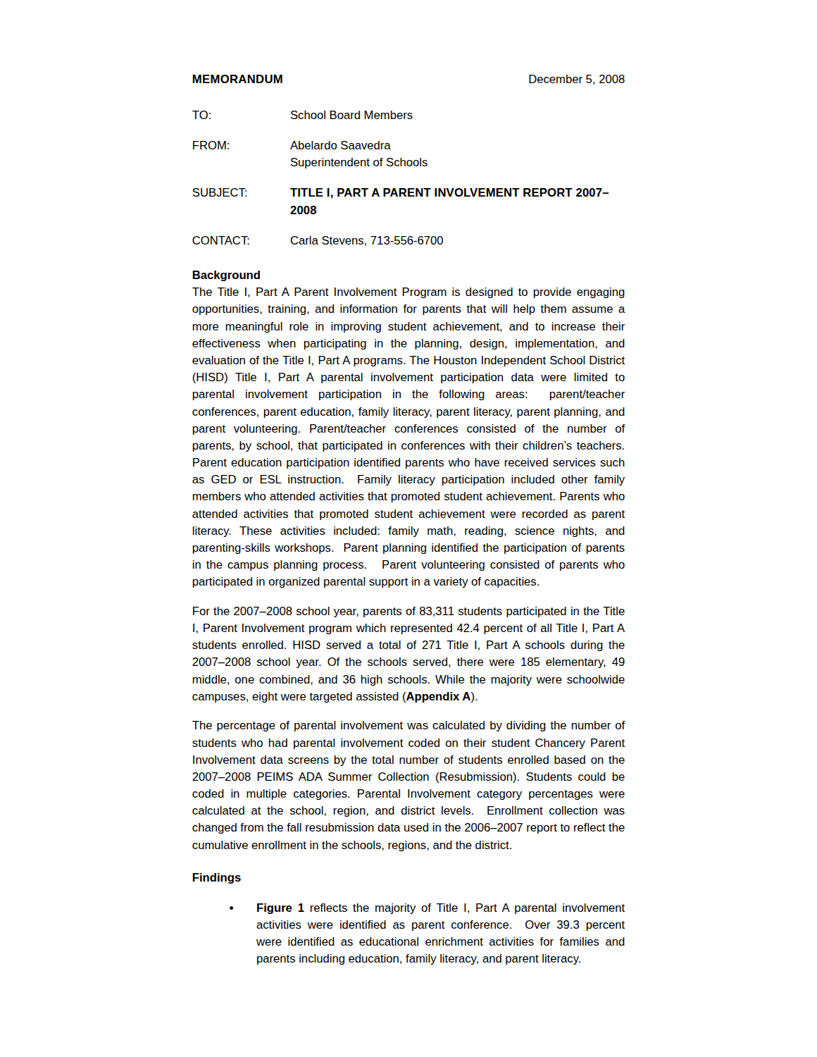MEMORANDUM December 5, 2008
| TO: | School Board Members |
| FROM: | Abelardo Saavedra Superintendent of Schools |
| SUBJECT: | TITLE I, PART A PARENT INVOLVEMENT REPORT 2007–2008 |
| CONTACT: | Carla Stevens, 713-556-6700 |
Background
The Title I, Part A Parent Involvement Program is designed to provide engaging opportunities, training, and information for parents that will help them assume a more meaningful role in improving student achievement, and to increase their effectiveness when participating in the planning, design, implementation, and evaluation of the Title I, Part A programs. The Houston Independent School District (HISD) Title I, Part A parental involvement participation data were limited to parental involvement participation in the following areas: parent/teacher conferences, parent education, family literacy, parent literacy, parent planning, and parent volunteering. Parent/teacher conferences consisted of the number of parents, by school, that participated in conferences with their children’s teachers. Parent education participation identified parents who have received services such as GED or ESL instruction. Family literacy participation included other family members who attended activities that promoted student achievement. Parents who attended activities that promoted student achievement were recorded as parent literacy. These activities included: family math, reading, science nights, and parenting-skills workshops. Parent planning identified the participation of parents in the campus planning process. Parent volunteering consisted of parents who participated in organized parental support in a variety of capacities.
For the 2007–2008 school year, parents of 83,311 students participated in the Title I, Parent Involvement program which represented 42.4 percent of all Title I, Part A students enrolled. HISD served a total of 271 Title I, Part A schools during the 2007–2008 school year. Of the schools served, there were 185 elementary, 49 middle, one combined, and 36 high schools. While the majority were schoolwide campuses, eight were targeted assisted (Appendix A).
The percentage of parental involvement was calculated by dividing the number of students who had parental involvement coded on their student Chancery Parent Involvement data screens by the total number of students enrolled based on the 2007–2008 PEIMS ADA Summer Collection (Resubmission). Students could be coded in multiple categories. Parental Involvement category percentages were calculated at the school, region, and district levels. Enrollment collection was changed from the fall resubmission data used in the 2006–2007 report to reflect the cumulative enrollment in the schools, regions, and the district.
Findings
Figure 1 reflects the majority of Title I, Part A parental involvement activities were identified as parent conference. Over 39.3 percent were identified as educational enrichment activities for families and parents including education, family literacy, and parent literacy.